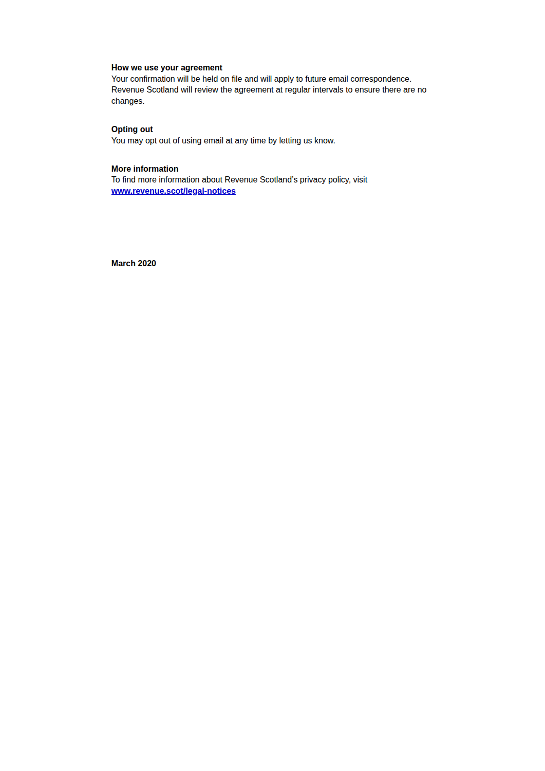How we use your agreement
Your confirmation will be held on file and will apply to future email correspondence. Revenue Scotland will review the agreement at regular intervals to ensure there are no changes.
Opting out
You may opt out of using email at any time by letting us know.
More information
To find more information about Revenue Scotland’s privacy policy, visit www.revenue.scot/legal-notices
March 2020